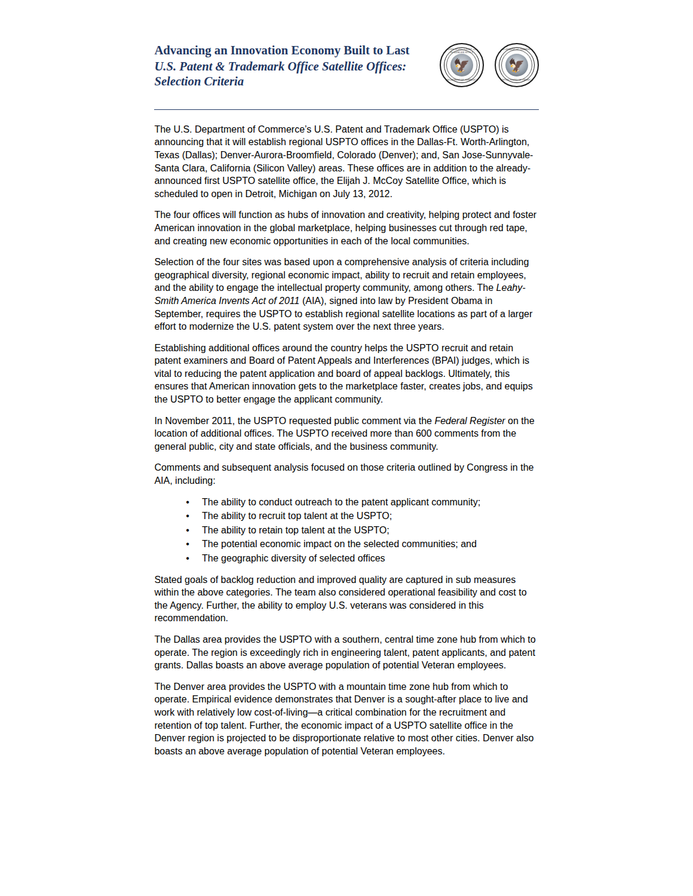United States Patent and Trademark Office
🦅
Department of Commerce
Department of Commerce
🦅
United States of America
Advancing an Innovation Economy Built to Last
U.S. Patent & Trademark Office Satellite Offices:
Selection Criteria
The U.S. Department of Commerce’s U.S. Patent and Trademark Office (USPTO) is announcing that it will establish regional USPTO offices in the Dallas-Ft. Worth-Arlington, Texas (Dallas); Denver-Aurora-Broomfield, Colorado (Denver); and, San Jose-Sunnyvale-Santa Clara, California (Silicon Valley) areas. These offices are in addition to the already-announced first USPTO satellite office, the Elijah J. McCoy Satellite Office, which is scheduled to open in Detroit, Michigan on July 13, 2012.
The four offices will function as hubs of innovation and creativity, helping protect and foster American innovation in the global marketplace, helping businesses cut through red tape, and creating new economic opportunities in each of the local communities.
Selection of the four sites was based upon a comprehensive analysis of criteria including geographical diversity, regional economic impact, ability to recruit and retain employees, and the ability to engage the intellectual property community, among others. The Leahy-Smith America Invents Act of 2011 (AIA), signed into law by President Obama in September, requires the USPTO to establish regional satellite locations as part of a larger effort to modernize the U.S. patent system over the next three years.
Establishing additional offices around the country helps the USPTO recruit and retain patent examiners and Board of Patent Appeals and Interferences (BPAI) judges, which is vital to reducing the patent application and board of appeal backlogs. Ultimately, this ensures that American innovation gets to the marketplace faster, creates jobs, and equips the USPTO to better engage the applicant community.
In November 2011, the USPTO requested public comment via the Federal Register on the location of additional offices. The USPTO received more than 600 comments from the general public, city and state officials, and the business community.
Comments and subsequent analysis focused on those criteria outlined by Congress in the AIA, including:
The ability to conduct outreach to the patent applicant community;
The ability to recruit top talent at the USPTO;
The ability to retain top talent at the USPTO;
The potential economic impact on the selected communities; and
The geographic diversity of selected offices
Stated goals of backlog reduction and improved quality are captured in sub measures within the above categories. The team also considered operational feasibility and cost to the Agency. Further, the ability to employ U.S. veterans was considered in this recommendation.
The Dallas area provides the USPTO with a southern, central time zone hub from which to operate. The region is exceedingly rich in engineering talent, patent applicants, and patent grants. Dallas boasts an above average population of potential Veteran employees.
The Denver area provides the USPTO with a mountain time zone hub from which to operate. Empirical evidence demonstrates that Denver is a sought-after place to live and work with relatively low cost-of-living—a critical combination for the recruitment and retention of top talent. Further, the economic impact of a USPTO satellite office in the Denver region is projected to be disproportionate relative to most other cities. Denver also boasts an above average population of potential Veteran employees.